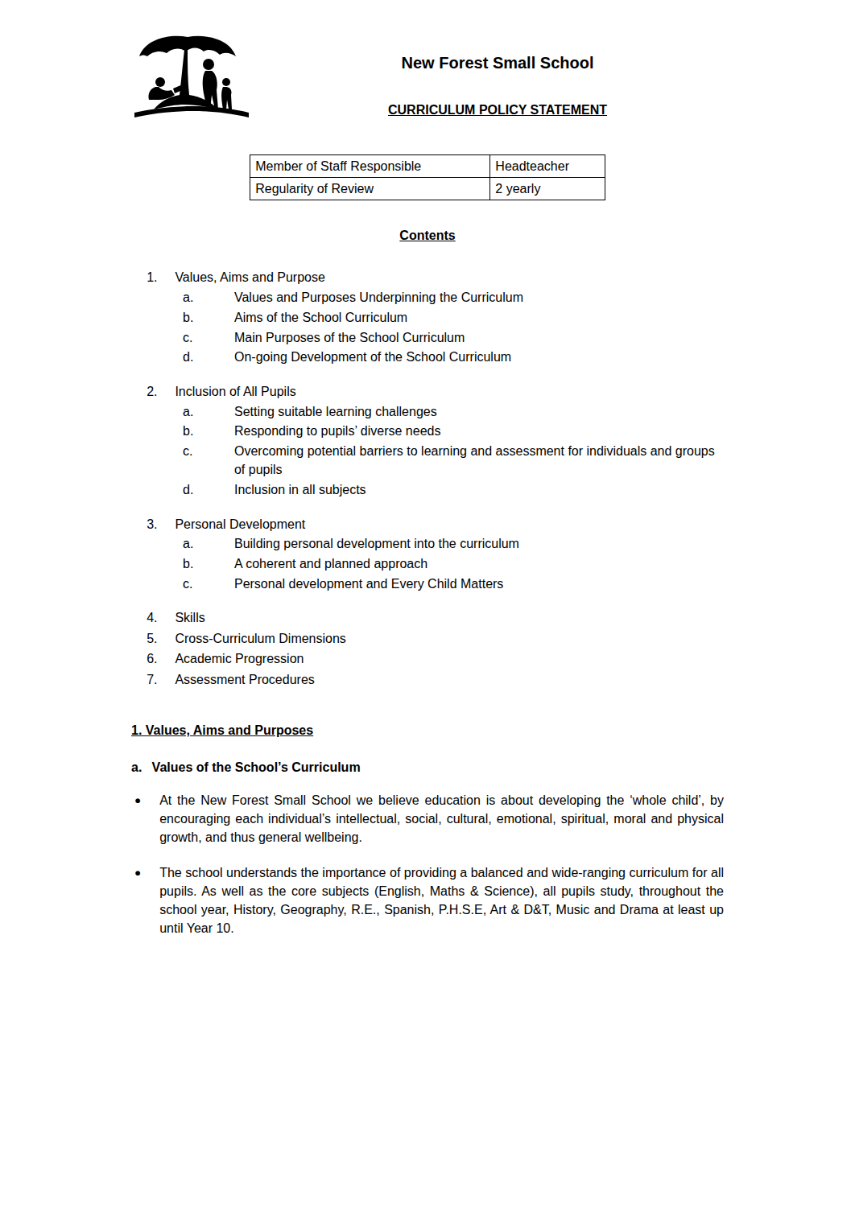New Forest Small School
Curriculum Policy Statement
| Member of Staff Responsible | Headteacher |
| Regularity of Review | 2 yearly |
Contents
Values, Aims and Purpose
Values and Purposes Underpinning the Curriculum
Aims of the School Curriculum
Main Purposes of the School Curriculum
On-going Development of the School Curriculum
Inclusion of All Pupils
Setting suitable learning challenges
Responding to pupils’ diverse needs
Overcoming potential barriers to learning and assessment for individuals and groups of pupils
Inclusion in all subjects
Personal Development
Building personal development into the curriculum
A coherent and planned approach
Personal development and Every Child Matters
Skills
Cross-Curriculum Dimensions
Academic Progression
Assessment Procedures
1. Values, Aims and Purposes
a. Values of the School’s Curriculum
At the New Forest Small School we believe education is about developing the ‘whole child’, by encouraging each individual’s intellectual, social, cultural, emotional, spiritual, moral and physical growth, and thus general wellbeing.
The school understands the importance of providing a balanced and wide-ranging curriculum for all pupils. As well as the core subjects (English, Maths & Science), all pupils study, throughout the school year, History, Geography, R.E., Spanish, P.H.S.E, Art & D&T, Music and Drama at least up until Year 10.